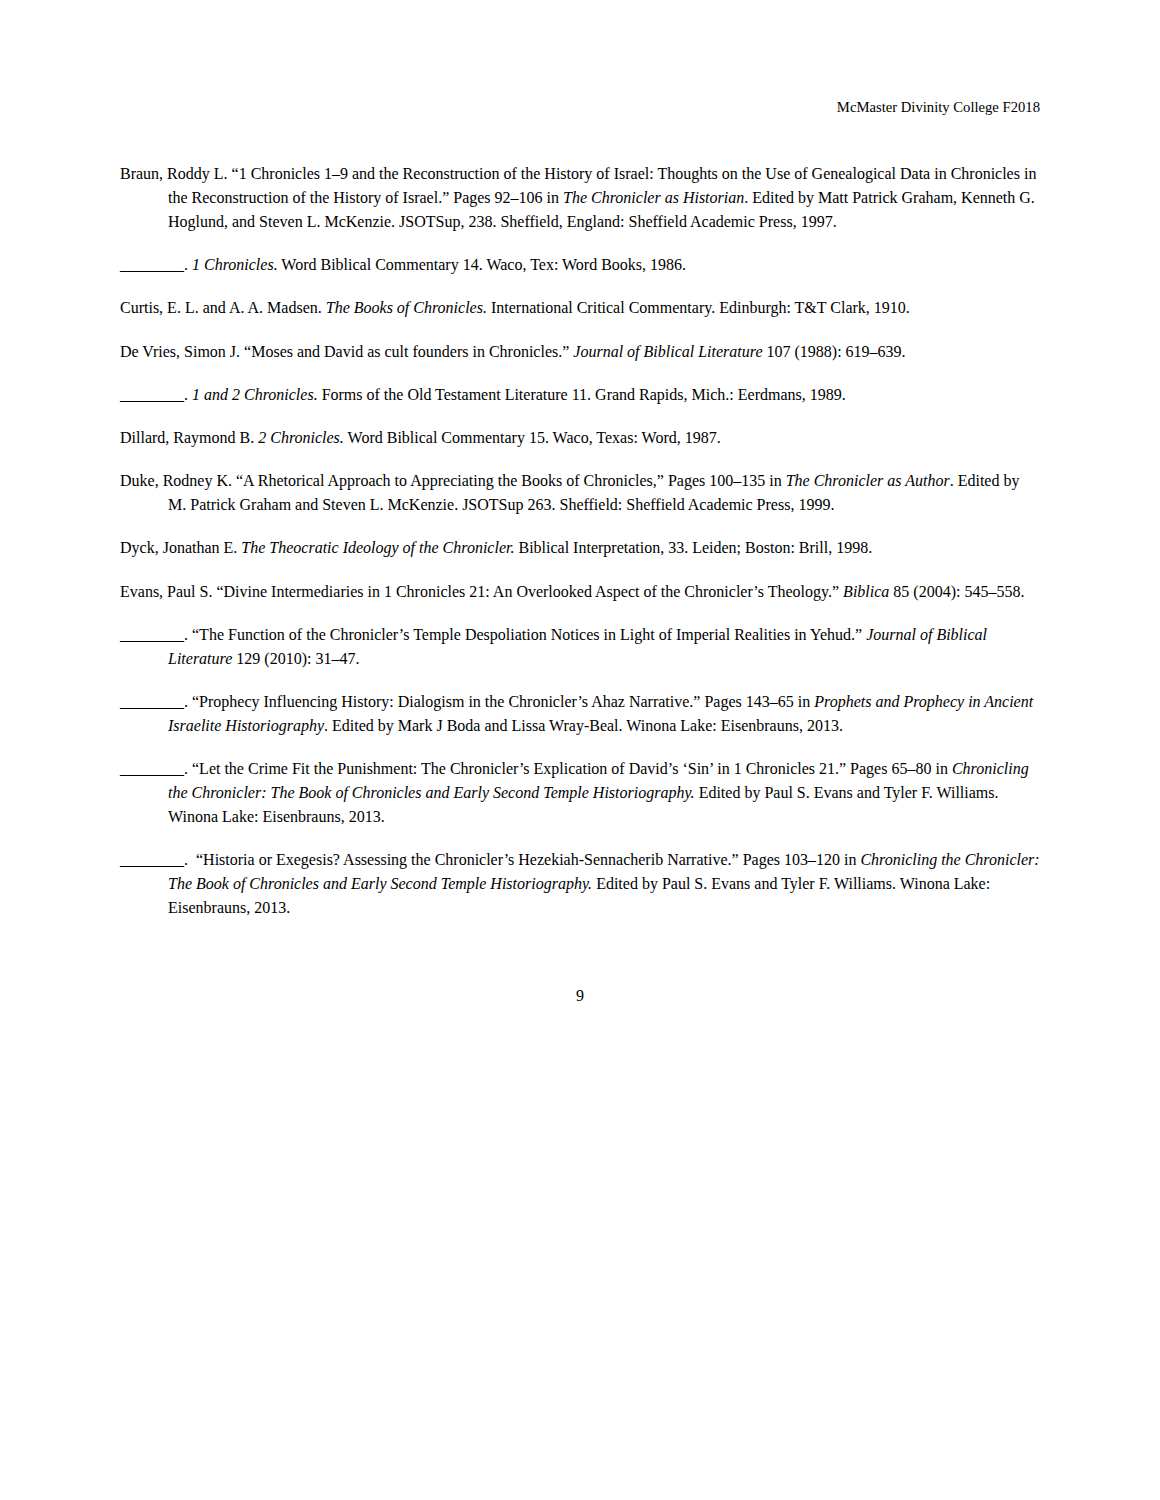McMaster Divinity College F2018
Braun, Roddy L. “1 Chronicles 1–9 and the Reconstruction of the History of Israel: Thoughts on the Use of Genealogical Data in Chronicles in the Reconstruction of the History of Israel.” Pages 92–106 in The Chronicler as Historian. Edited by Matt Patrick Graham, Kenneth G. Hoglund, and Steven L. McKenzie. JSOTSup, 238. Sheffield, England: Sheffield Academic Press, 1997.
________. 1 Chronicles. Word Biblical Commentary 14. Waco, Tex: Word Books, 1986.
Curtis, E. L. and A. A. Madsen. The Books of Chronicles. International Critical Commentary. Edinburgh: T&T Clark, 1910.
De Vries, Simon J. “Moses and David as cult founders in Chronicles.” Journal of Biblical Literature 107 (1988): 619–639.
________. 1 and 2 Chronicles. Forms of the Old Testament Literature 11. Grand Rapids, Mich.: Eerdmans, 1989.
Dillard, Raymond B. 2 Chronicles. Word Biblical Commentary 15. Waco, Texas: Word, 1987.
Duke, Rodney K. “A Rhetorical Approach to Appreciating the Books of Chronicles,” Pages 100–135 in The Chronicler as Author. Edited by M. Patrick Graham and Steven L. McKenzie. JSOTSup 263. Sheffield: Sheffield Academic Press, 1999.
Dyck, Jonathan E. The Theocratic Ideology of the Chronicler. Biblical Interpretation, 33. Leiden; Boston: Brill, 1998.
Evans, Paul S. “Divine Intermediaries in 1 Chronicles 21: An Overlooked Aspect of the Chronicler’s Theology.” Biblica 85 (2004): 545–558.
________. “The Function of the Chronicler’s Temple Despoliation Notices in Light of Imperial Realities in Yehud.” Journal of Biblical Literature 129 (2010): 31–47.
________. “Prophecy Influencing History: Dialogism in the Chronicler’s Ahaz Narrative.” Pages 143–65 in Prophets and Prophecy in Ancient Israelite Historiography. Edited by Mark J Boda and Lissa Wray-Beal. Winona Lake: Eisenbrauns, 2013.
________. “Let the Crime Fit the Punishment: The Chronicler’s Explication of David’s ‘Sin’ in 1 Chronicles 21.” Pages 65–80 in Chronicling the Chronicler: The Book of Chronicles and Early Second Temple Historiography. Edited by Paul S. Evans and Tyler F. Williams. Winona Lake: Eisenbrauns, 2013.
________. “Historia or Exegesis? Assessing the Chronicler’s Hezekiah-Sennacherib Narrative.” Pages 103–120 in Chronicling the Chronicler: The Book of Chronicles and Early Second Temple Historiography. Edited by Paul S. Evans and Tyler F. Williams. Winona Lake: Eisenbrauns, 2013.
9